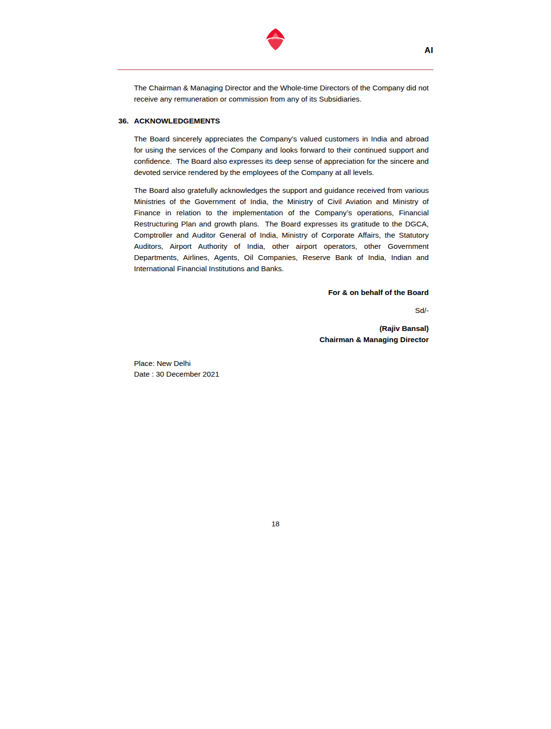AI
The Chairman & Managing Director and the Whole-time Directors of the Company did not receive any remuneration or commission from any of its Subsidiaries.
36. ACKNOWLEDGEMENTS
The Board sincerely appreciates the Company’s valued customers in India and abroad for using the services of the Company and looks forward to their continued support and confidence. The Board also expresses its deep sense of appreciation for the sincere and devoted service rendered by the employees of the Company at all levels.
The Board also gratefully acknowledges the support and guidance received from various Ministries of the Government of India, the Ministry of Civil Aviation and Ministry of Finance in relation to the implementation of the Company’s operations, Financial Restructuring Plan and growth plans. The Board expresses its gratitude to the DGCA, Comptroller and Auditor General of India, Ministry of Corporate Affairs, the Statutory Auditors, Airport Authority of India, other airport operators, other Government Departments, Airlines, Agents, Oil Companies, Reserve Bank of India, Indian and International Financial Institutions and Banks.
For & on behalf of the Board
Sd/-
(Rajiv Bansal)
Chairman & Managing Director
Place: New Delhi
Date : 30 December 2021
18